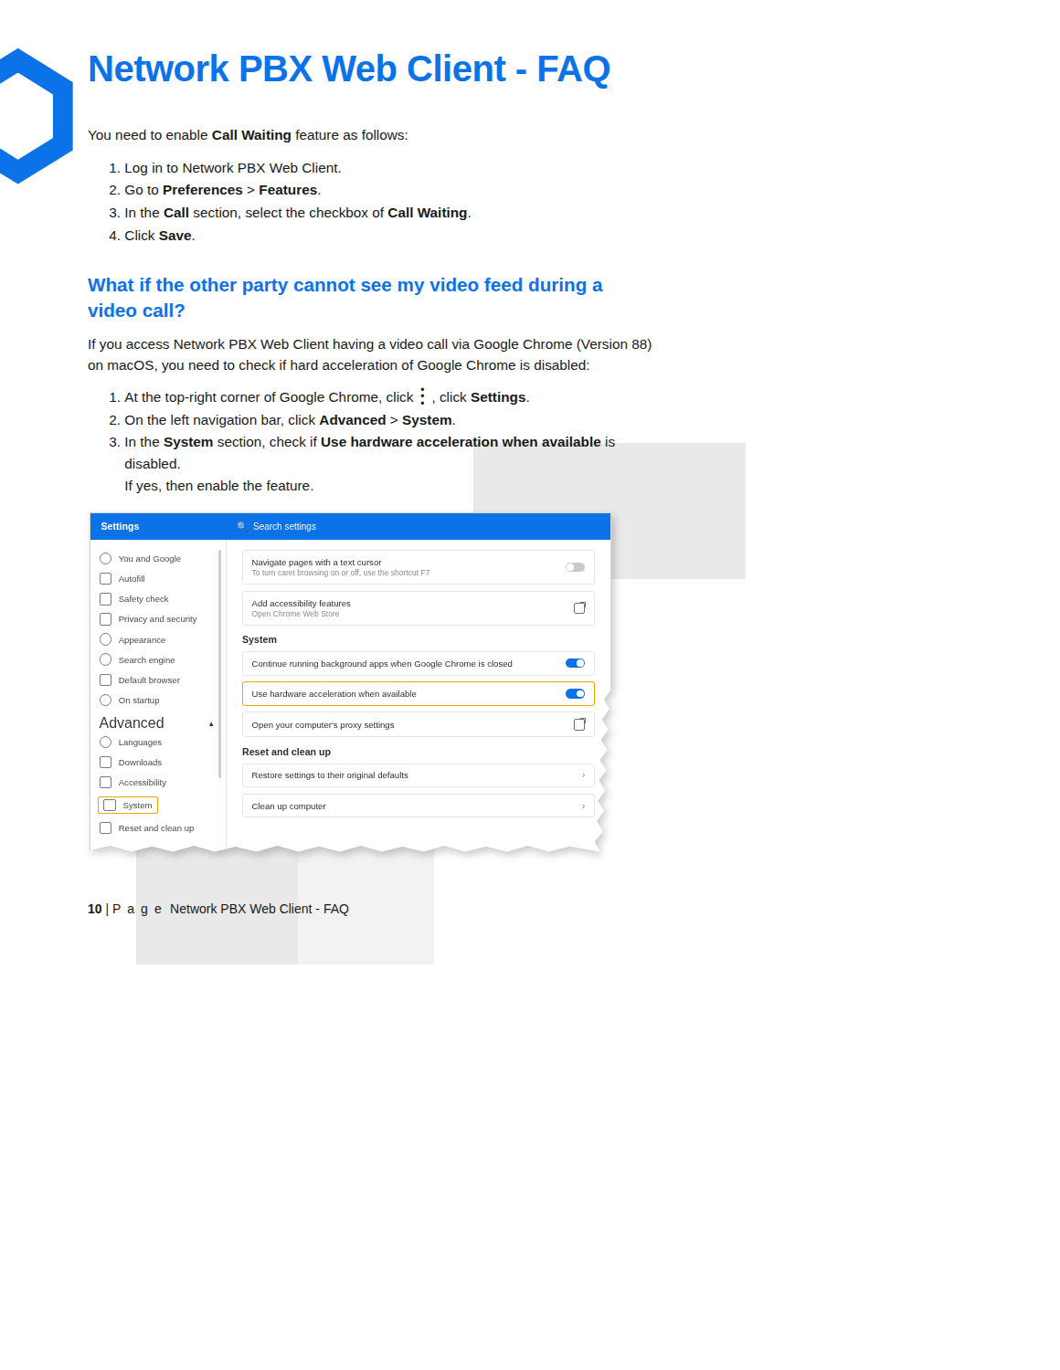Network PBX Web Client - FAQ
You need to enable Call Waiting feature as follows:
Log in to Network PBX Web Client.
Go to Preferences > Features.
In the Call section, select the checkbox of Call Waiting.
Click Save.
What if the other party cannot see my video feed during a
video call?
If you access Network PBX Web Client having a video call via Google Chrome (Version 88) on macOS, you need to check if hard acceleration of Google Chrome is disabled:
At the top-right corner of Google Chrome, click ••• , click Settings.
On the left navigation bar, click Advanced > System.
In the System section, check if Use hardware acceleration when available is disabled.
If yes, then enable the feature.
Settings
🔍Search settings
You and Google
Autofill
Safety check
Privacy and security
Appearance
Search engine
Default browser
On startup
Advanced▲
Languages
Downloads
Accessibility
System
Reset and clean up
Navigate pages with a text cursor
To turn caret browsing on or off, use the shortcut F7
Add accessibility features
Open Chrome Web Store
System
Continue running background apps when Google Chrome is closed
Use hardware acceleration when available
Open your computer's proxy settings
Reset and clean up
Restore settings to their original defaults
›
Clean up computer
›
10 | P a g e Network PBX Web Client - FAQ